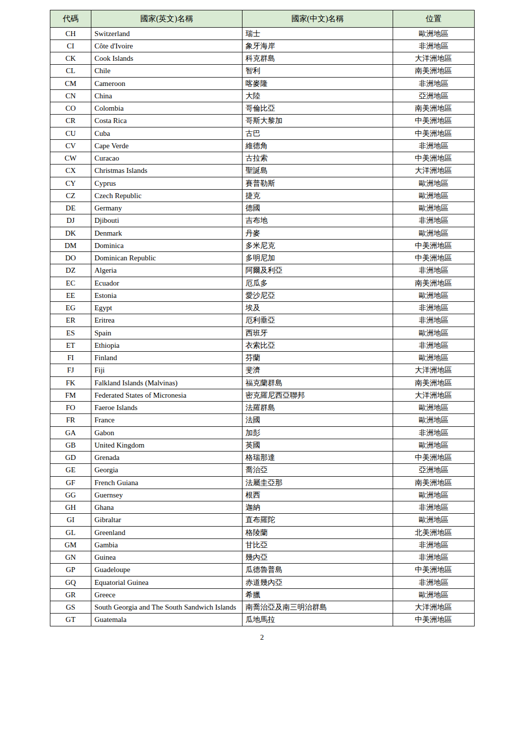| 代碼 | 國家(英文)名稱 | 國家(中文)名稱 | 位置 |
| --- | --- | --- | --- |
| CH | Switzerland | 瑞士 | 歐洲地區 |
| CI | Côte d'Ivoire | 象牙海岸 | 非洲地區 |
| CK | Cook Islands | 科克群島 | 大洋洲地區 |
| CL | Chile | 智利 | 南美洲地區 |
| CM | Cameroon | 喀麥隆 | 非洲地區 |
| CN | China | 大陸 | 亞洲地區 |
| CO | Colombia | 哥倫比亞 | 南美洲地區 |
| CR | Costa Rica | 哥斯大黎加 | 中美洲地區 |
| CU | Cuba | 古巴 | 中美洲地區 |
| CV | Cape Verde | 維德角 | 非洲地區 |
| CW | Curacao | 古拉索 | 中美洲地區 |
| CX | Christmas Islands | 聖誕島 | 大洋洲地區 |
| CY | Cyprus | 賽普勒斯 | 歐洲地區 |
| CZ | Czech Republic | 捷克 | 歐洲地區 |
| DE | Germany | 德國 | 歐洲地區 |
| DJ | Djibouti | 吉布地 | 非洲地區 |
| DK | Denmark | 丹麥 | 歐洲地區 |
| DM | Dominica | 多米尼克 | 中美洲地區 |
| DO | Dominican Republic | 多明尼加 | 中美洲地區 |
| DZ | Algeria | 阿爾及利亞 | 非洲地區 |
| EC | Ecuador | 厄瓜多 | 南美洲地區 |
| EE | Estonia | 愛沙尼亞 | 歐洲地區 |
| EG | Egypt | 埃及 | 非洲地區 |
| ER | Eritrea | 厄利垂亞 | 非洲地區 |
| ES | Spain | 西班牙 | 歐洲地區 |
| ET | Ethiopia | 衣索比亞 | 非洲地區 |
| FI | Finland | 芬蘭 | 歐洲地區 |
| FJ | Fiji | 斐濟 | 大洋洲地區 |
| FK | Falkland Islands (Malvinas) | 福克蘭群島 | 南美洲地區 |
| FM | Federated States of Micronesia | 密克羅尼西亞聯邦 | 大洋洲地區 |
| FO | Faeroe Islands | 法羅群島 | 歐洲地區 |
| FR | France | 法國 | 歐洲地區 |
| GA | Gabon | 加彭 | 非洲地區 |
| GB | United Kingdom | 英國 | 歐洲地區 |
| GD | Grenada | 格瑞那達 | 中美洲地區 |
| GE | Georgia | 喬治亞 | 亞洲地區 |
| GF | French Guiana | 法屬圭亞那 | 南美洲地區 |
| GG | Guernsey | 根西 | 歐洲地區 |
| GH | Ghana | 迦納 | 非洲地區 |
| GI | Gibraltar | 直布羅陀 | 歐洲地區 |
| GL | Greenland | 格陵蘭 | 北美洲地區 |
| GM | Gambia | 甘比亞 | 非洲地區 |
| GN | Guinea | 幾內亞 | 非洲地區 |
| GP | Guadeloupe | 瓜德魯普島 | 中美洲地區 |
| GQ | Equatorial Guinea | 赤道幾內亞 | 非洲地區 |
| GR | Greece | 希臘 | 歐洲地區 |
| GS | South Georgia and The South Sandwich Islands | 南喬治亞及南三明治群島 | 大洋洲地區 |
| GT | Guatemala | 瓜地馬拉 | 中美洲地區 |
2